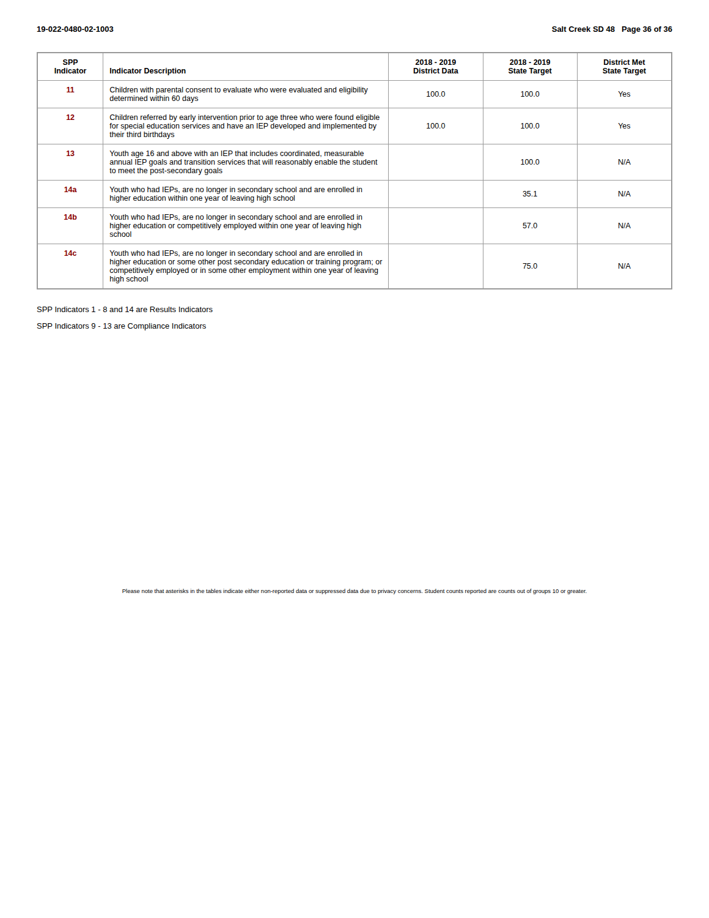19-022-0480-02-1003
Salt Creek SD 48 Page 36 of 36
| SPP Indicator | Indicator Description | 2018 - 2019 District Data | 2018 - 2019 State Target | District Met State Target |
| --- | --- | --- | --- | --- |
| 11 | Children with parental consent to evaluate who were evaluated and eligibility determined within 60 days | 100.0 | 100.0 | Yes |
| 12 | Children referred by early intervention prior to age three who were found eligible for special education services and have an IEP developed and implemented by their third birthdays | 100.0 | 100.0 | Yes |
| 13 | Youth age 16 and above with an IEP that includes coordinated, measurable annual IEP goals and transition services that will reasonably enable the student to meet the post-secondary goals | | 100.0 | N/A |
| 14a | Youth who had IEPs, are no longer in secondary school and are enrolled in higher education within one year of leaving high school | | 35.1 | N/A |
| 14b | Youth who had IEPs, are no longer in secondary school and are enrolled in higher education or competitively employed within one year of leaving high school | | 57.0 | N/A |
| 14c | Youth who had IEPs, are no longer in secondary school and are enrolled in higher education or some other post secondary education or training program; or competitively employed or in some other employment within one year of leaving high school | | 75.0 | N/A |
SPP Indicators 1 - 8 and 14 are Results Indicators
SPP Indicators 9 - 13 are Compliance Indicators
Please note that asterisks in the tables indicate either non-reported data or suppressed data due to privacy concerns. Student counts reported are counts out of groups 10 or greater.